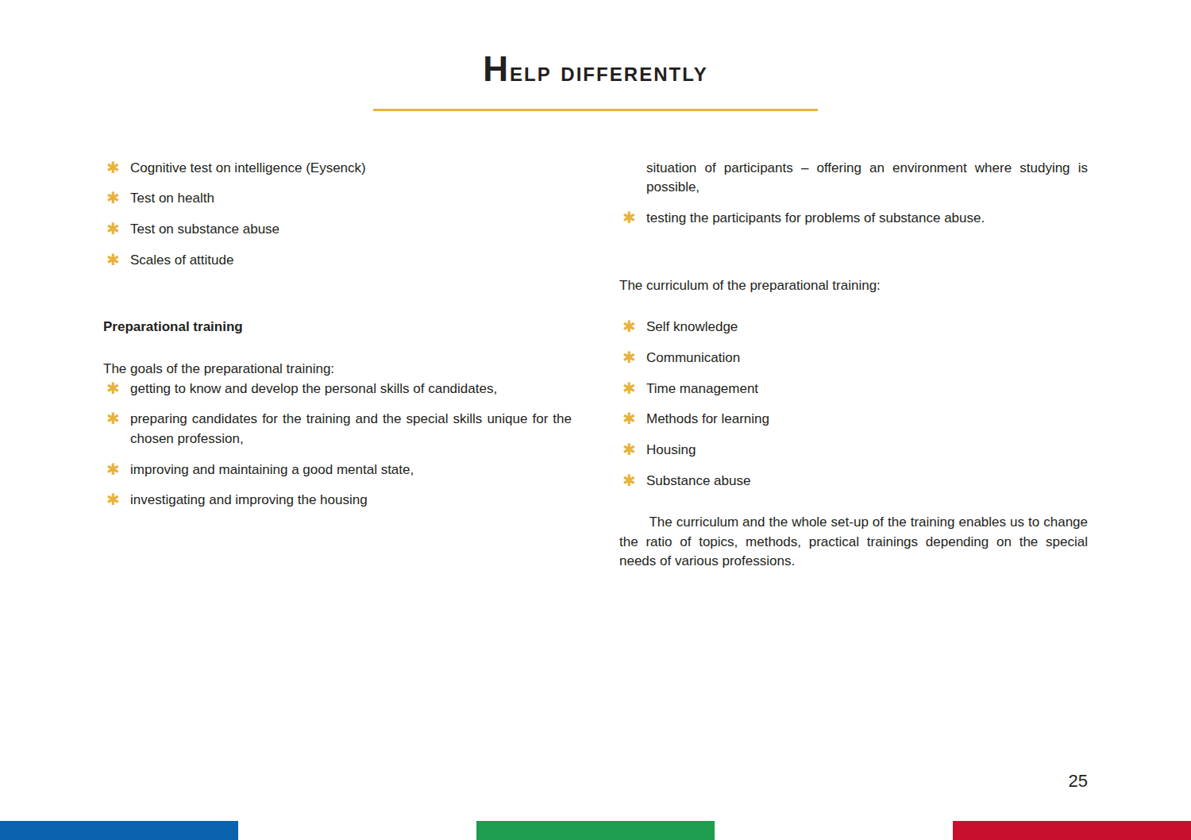Help differently
Cognitive test on intelligence (Eysenck)
Test on health
Test on substance abuse
Scales of attitude
Preparational training
The goals of the preparational training:
getting to know and develop the personal skills of candidates,
preparing candidates for the training and the special skills unique for the chosen profession,
improving and maintaining a good mental state,
investigating and improving the housing
situation of participants – offering an environment where studying is possible,
testing the participants for problems of substance abuse.
The curriculum of the preparational training:
Self knowledge
Communication
Time management
Methods for learning
Housing
Substance abuse
The curriculum and the whole set-up of the training enables us to change the ratio of topics, methods, practical trainings depending on the special needs of various professions.
25